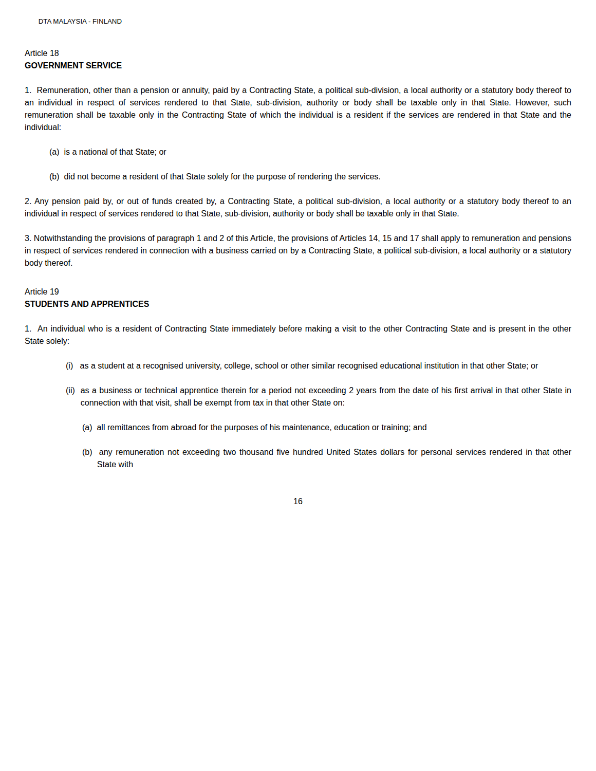DTA MALAYSIA - FINLAND
Article 18
GOVERNMENT SERVICE
1. Remuneration, other than a pension or annuity, paid by a Contracting State, a political sub-division, a local authority or a statutory body thereof to an individual in respect of services rendered to that State, sub-division, authority or body shall be taxable only in that State. However, such remuneration shall be taxable only in the Contracting State of which the individual is a resident if the services are rendered in that State and the individual:
(a) is a national of that State; or
(b) did not become a resident of that State solely for the purpose of rendering the services.
2. Any pension paid by, or out of funds created by, a Contracting State, a political sub-division, a local authority or a statutory body thereof to an individual in respect of services rendered to that State, sub-division, authority or body shall be taxable only in that State.
3. Notwithstanding the provisions of paragraph 1 and 2 of this Article, the provisions of Articles 14, 15 and 17 shall apply to remuneration and pensions in respect of services rendered in connection with a business carried on by a Contracting State, a political sub-division, a local authority or a statutory body thereof.
Article 19
STUDENTS AND APPRENTICES
1. An individual who is a resident of Contracting State immediately before making a visit to the other Contracting State and is present in the other State solely:
(i) as a student at a recognised university, college, school or other similar recognised educational institution in that other State; or
(ii) as a business or technical apprentice therein for a period not exceeding 2 years from the date of his first arrival in that other State in connection with that visit, shall be exempt from tax in that other State on:
(a) all remittances from abroad for the purposes of his maintenance, education or training; and
(b) any remuneration not exceeding two thousand five hundred United States dollars for personal services rendered in that other State with
16